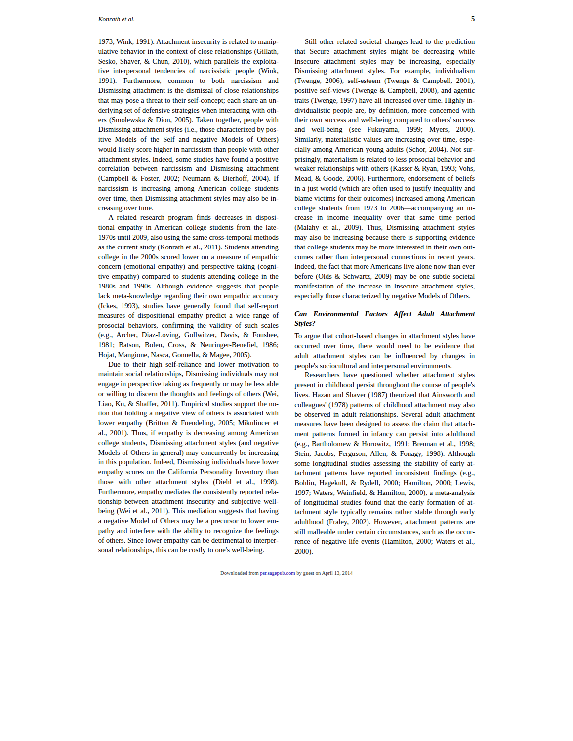Konrath et al. 5
1973; Wink, 1991). Attachment insecurity is related to manipulative behavior in the context of close relationships (Gillath, Sesko, Shaver, & Chun, 2010), which parallels the exploitative interpersonal tendencies of narcissistic people (Wink, 1991). Furthermore, common to both narcissism and Dismissing attachment is the dismissal of close relationships that may pose a threat to their self-concept; each share an underlying set of defensive strategies when interacting with others (Smolewska & Dion, 2005). Taken together, people with Dismissing attachment styles (i.e., those characterized by positive Models of the Self and negative Models of Others) would likely score higher in narcissism than people with other attachment styles. Indeed, some studies have found a positive correlation between narcissism and Dismissing attachment (Campbell & Foster, 2002; Neumann & Bierhoff, 2004). If narcissism is increasing among American college students over time, then Dismissing attachment styles may also be increasing over time.
A related research program finds decreases in dispositional empathy in American college students from the late-1970s until 2009, also using the same cross-temporal methods as the current study (Konrath et al., 2011). Students attending college in the 2000s scored lower on a measure of empathic concern (emotional empathy) and perspective taking (cognitive empathy) compared to students attending college in the 1980s and 1990s. Although evidence suggests that people lack meta-knowledge regarding their own empathic accuracy (Ickes, 1993), studies have generally found that self-report measures of dispositional empathy predict a wide range of prosocial behaviors, confirming the validity of such scales (e.g., Archer, Diaz-Loving, Gollwitzer, Davis, & Foushee, 1981; Batson, Bolen, Cross, & Neuringer-Benefiel, 1986; Hojat, Mangione, Nasca, Gonnella, & Magee, 2005).
Due to their high self-reliance and lower motivation to maintain social relationships, Dismissing individuals may not engage in perspective taking as frequently or may be less able or willing to discern the thoughts and feelings of others (Wei, Liao, Ku, & Shaffer, 2011). Empirical studies support the notion that holding a negative view of others is associated with lower empathy (Britton & Fuendeling, 2005; Mikulincer et al., 2001). Thus, if empathy is decreasing among American college students, Dismissing attachment styles (and negative Models of Others in general) may concurrently be increasing in this population. Indeed, Dismissing individuals have lower empathy scores on the California Personality Inventory than those with other attachment styles (Diehl et al., 1998). Furthermore, empathy mediates the consistently reported relationship between attachment insecurity and subjective well-being (Wei et al., 2011). This mediation suggests that having a negative Model of Others may be a precursor to lower empathy and interfere with the ability to recognize the feelings of others. Since lower empathy can be detrimental to interpersonal relationships, this can be costly to one's well-being.
Still other related societal changes lead to the prediction that Secure attachment styles might be decreasing while Insecure attachment styles may be increasing, especially Dismissing attachment styles. For example, individualism (Twenge, 2006), self-esteem (Twenge & Campbell, 2001), positive self-views (Twenge & Campbell, 2008), and agentic traits (Twenge, 1997) have all increased over time. Highly individualistic people are, by definition, more concerned with their own success and well-being compared to others' success and well-being (see Fukuyama, 1999; Myers, 2000). Similarly, materialistic values are increasing over time, especially among American young adults (Schor, 2004). Not surprisingly, materialism is related to less prosocial behavior and weaker relationships with others (Kasser & Ryan, 1993; Vohs, Mead, & Goode, 2006). Furthermore, endorsement of beliefs in a just world (which are often used to justify inequality and blame victims for their outcomes) increased among American college students from 1973 to 2006—accompanying an increase in income inequality over that same time period (Malahy et al., 2009). Thus, Dismissing attachment styles may also be increasing because there is supporting evidence that college students may be more interested in their own outcomes rather than interpersonal connections in recent years. Indeed, the fact that more Americans live alone now than ever before (Olds & Schwartz, 2009) may be one subtle societal manifestation of the increase in Insecure attachment styles, especially those characterized by negative Models of Others.
Can Environmental Factors Affect Adult Attachment Styles?
To argue that cohort-based changes in attachment styles have occurred over time, there would need to be evidence that adult attachment styles can be influenced by changes in people's sociocultural and interpersonal environments.
Researchers have questioned whether attachment styles present in childhood persist throughout the course of people's lives. Hazan and Shaver (1987) theorized that Ainsworth and colleagues' (1978) patterns of childhood attachment may also be observed in adult relationships. Several adult attachment measures have been designed to assess the claim that attachment patterns formed in infancy can persist into adulthood (e.g., Bartholomew & Horowitz, 1991; Brennan et al., 1998; Stein, Jacobs, Ferguson, Allen, & Fonagy, 1998). Although some longitudinal studies assessing the stability of early attachment patterns have reported inconsistent findings (e.g., Bohlin, Hagekull, & Rydell, 2000; Hamilton, 2000; Lewis, 1997; Waters, Weinfield, & Hamilton, 2000), a meta-analysis of longitudinal studies found that the early formation of attachment style typically remains rather stable through early adulthood (Fraley, 2002). However, attachment patterns are still malleable under certain circumstances, such as the occurrence of negative life events (Hamilton, 2000; Waters et al., 2000).
Downloaded from psr.sagepub.com by guest on April 13, 2014